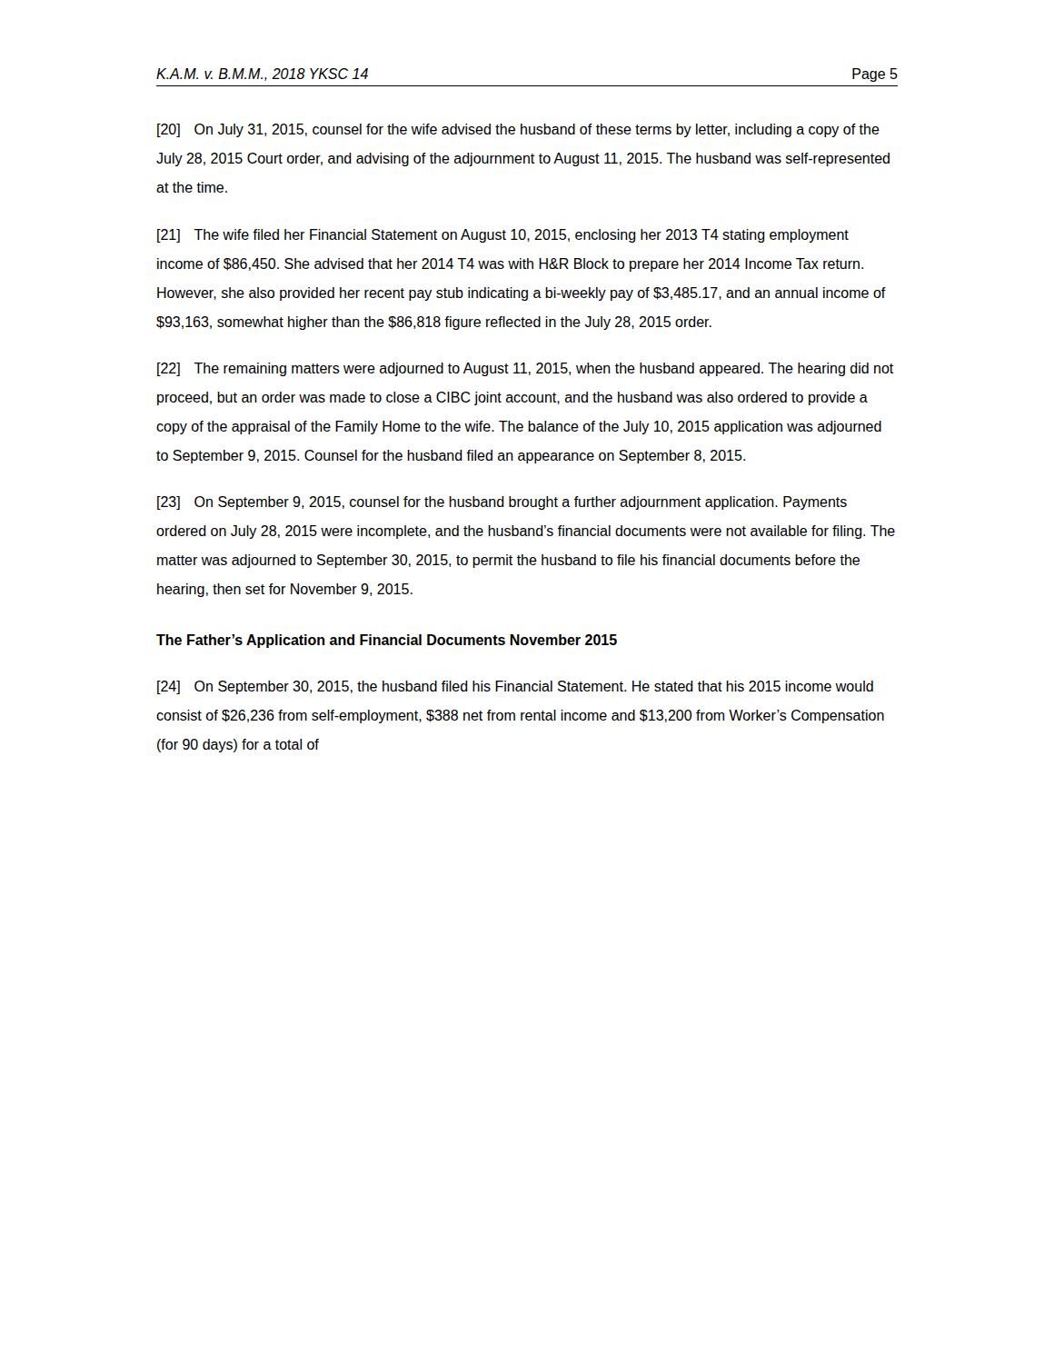K.A.M. v. B.M.M., 2018 YKSC 14 Page 5
[20] On July 31, 2015, counsel for the wife advised the husband of these terms by letter, including a copy of the July 28, 2015 Court order, and advising of the adjournment to August 11, 2015. The husband was self-represented at the time.
[21] The wife filed her Financial Statement on August 10, 2015, enclosing her 2013 T4 stating employment income of $86,450. She advised that her 2014 T4 was with H&R Block to prepare her 2014 Income Tax return. However, she also provided her recent pay stub indicating a bi-weekly pay of $3,485.17, and an annual income of $93,163, somewhat higher than the $86,818 figure reflected in the July 28, 2015 order.
[22] The remaining matters were adjourned to August 11, 2015, when the husband appeared. The hearing did not proceed, but an order was made to close a CIBC joint account, and the husband was also ordered to provide a copy of the appraisal of the Family Home to the wife. The balance of the July 10, 2015 application was adjourned to September 9, 2015. Counsel for the husband filed an appearance on September 8, 2015.
[23] On September 9, 2015, counsel for the husband brought a further adjournment application. Payments ordered on July 28, 2015 were incomplete, and the husband’s financial documents were not available for filing. The matter was adjourned to September 30, 2015, to permit the husband to file his financial documents before the hearing, then set for November 9, 2015.
The Father’s Application and Financial Documents November 2015
[24] On September 30, 2015, the husband filed his Financial Statement. He stated that his 2015 income would consist of $26,236 from self-employment, $388 net from rental income and $13,200 from Worker’s Compensation (for 90 days) for a total of